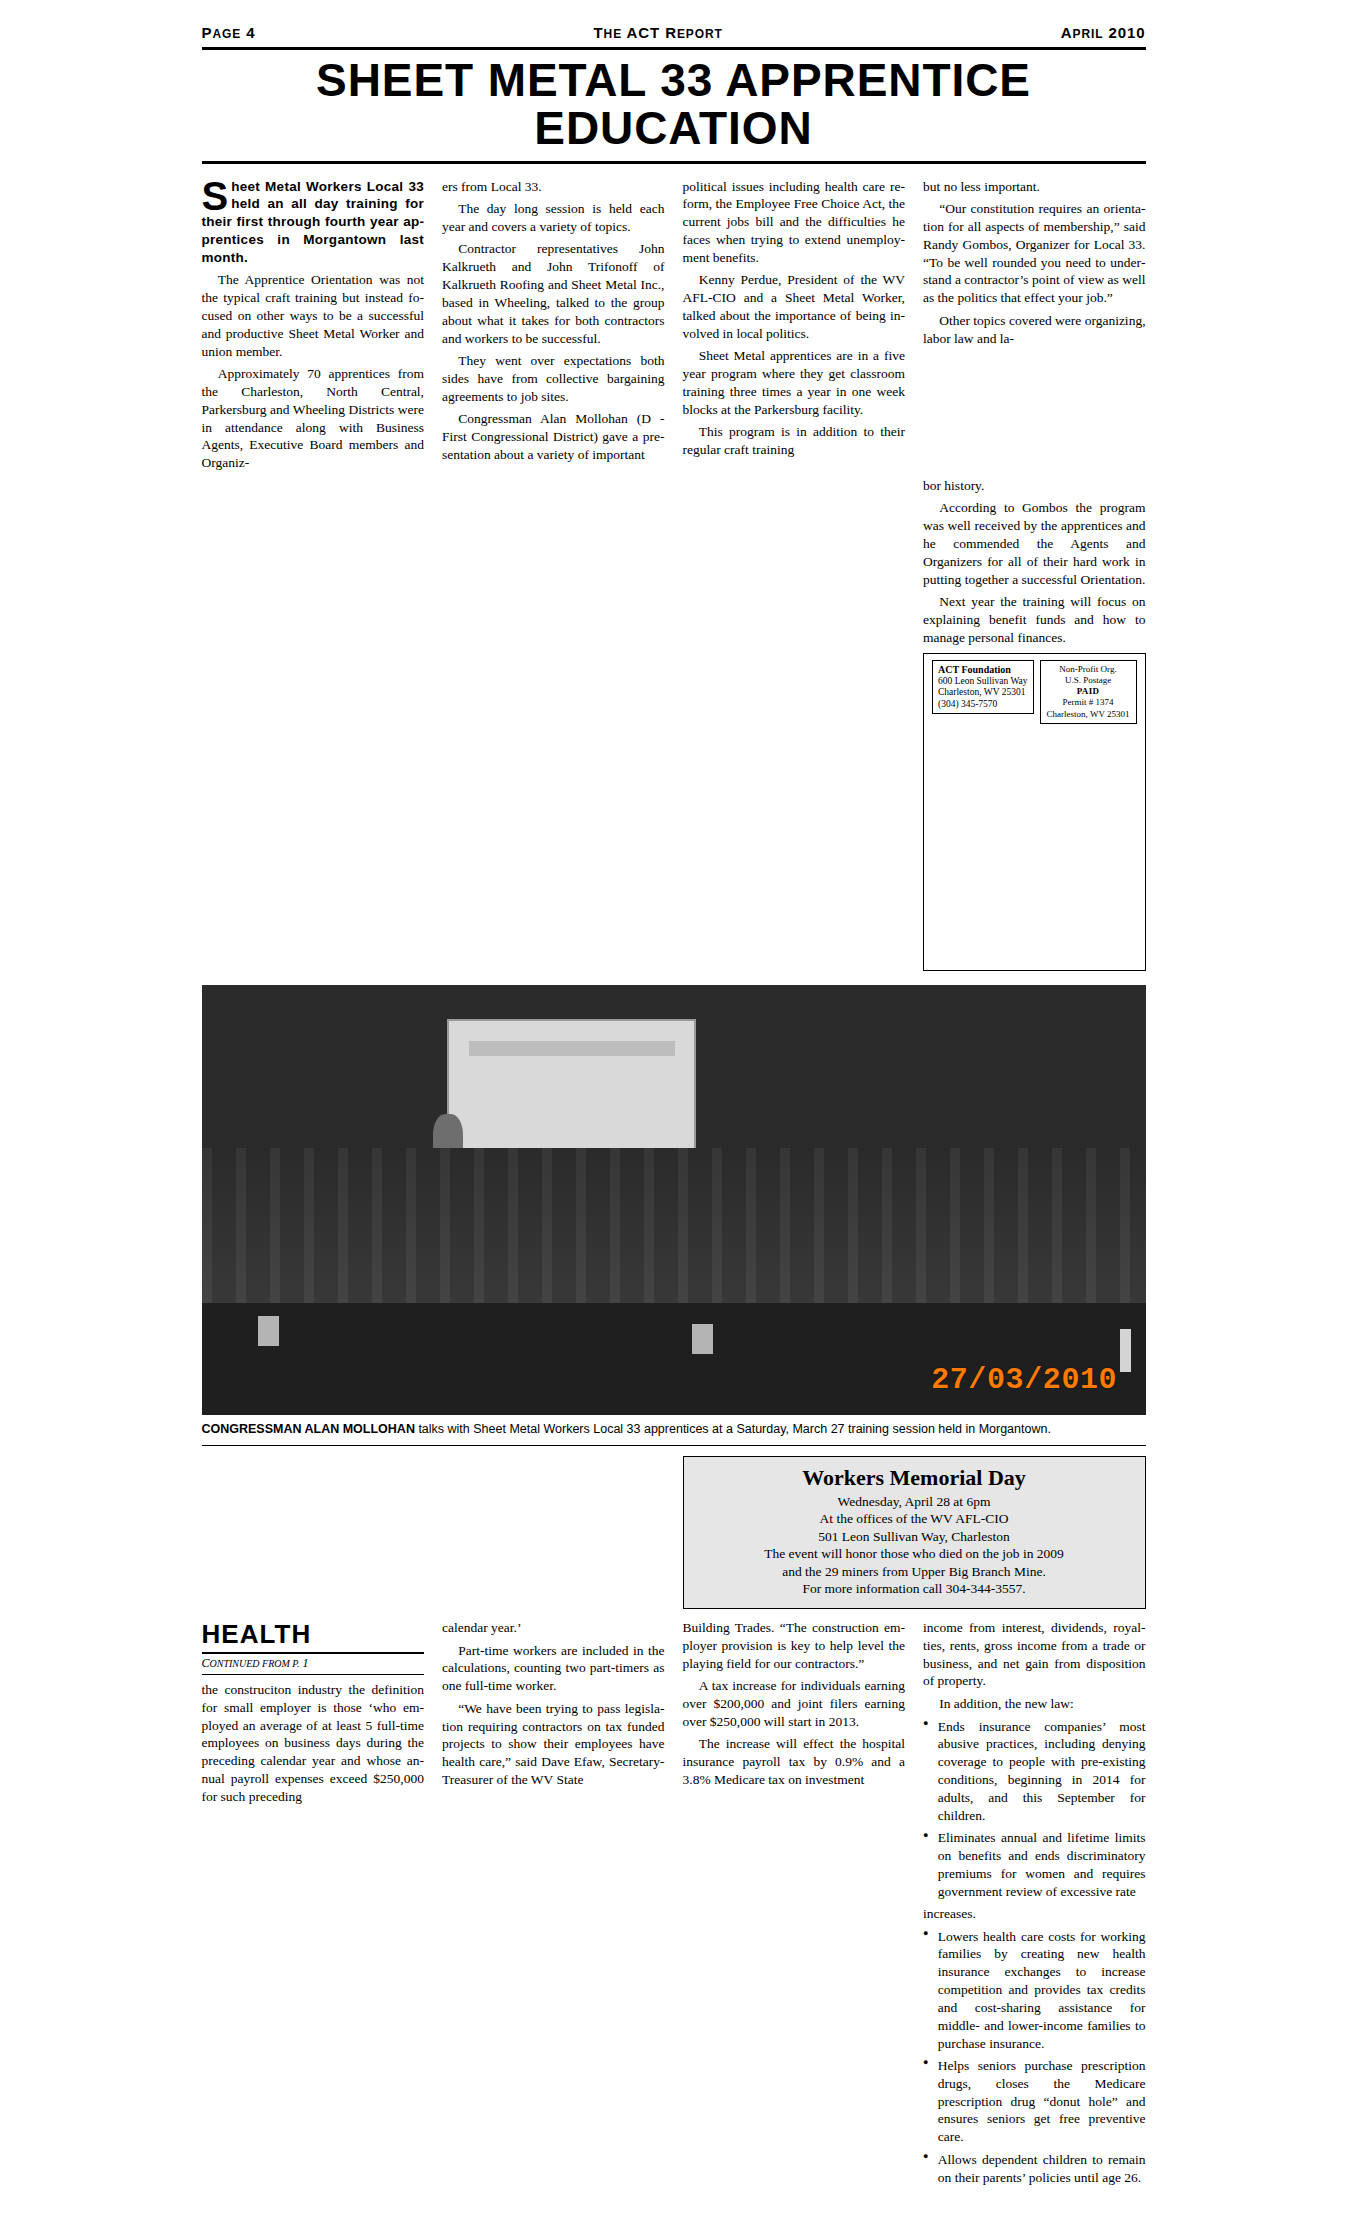PAGE 4
THE ACT REPORT
APRIL 2010
SHEET METAL 33 APPRENTICE EDUCATION
Sheet Metal Workers Local 33 held an all day training for their first through fourth year apprentices in Morgantown last month.
The Apprentice Orientation was not the typical craft training but instead focused on other ways to be a successful and productive Sheet Metal Worker and union member.
Approximately 70 apprentices from the Charleston, North Central, Parkersburg and Wheeling Districts were in attendance along with Business Agents, Executive Board members and Organiz-
ers from Local 33.
The day long session is held each year and covers a variety of topics.
Contractor representatives John Kalkrueth and John Trifonoff of Kalkrueth Roofing and Sheet Metal Inc., based in Wheeling, talked to the group about what it takes for both contractors and workers to be successful.
They went over expectations both sides have from collective bargaining agreements to job sites.
Congressman Alan Mollohan (D - First Congressional District) gave a presentation about a variety of important
political issues including health care reform, the Employee Free Choice Act, the current jobs bill and the difficulties he faces when trying to extend unemployment benefits.
Kenny Perdue, President of the WV AFL-CIO and a Sheet Metal Worker, talked about the importance of being involved in local politics.
Sheet Metal apprentices are in a five year program where they get classroom training three times a year in one week blocks at the Parkersburg facility.
This program is in addition to their regular craft training
but no less important.
“Our constitution requires an orientation for all aspects of membership,” said Randy Gombos, Organizer for Local 33. “To be well rounded you need to understand a contractor’s point of view as well as the politics that effect your job.”
Other topics covered were organizing, labor law and la-
bor history.
According to Gombos the program was well received by the apprentices and he commended the Agents and Organizers for all of their hard work in putting together a successful Orientation.
Next year the training will focus on explaining benefit funds and how to manage personal finances.
ACT Foundation
600 Leon Sullivan Way
Charleston, WV 25301
(304) 345-7570
Non-Profit Org.
U.S. Postage
PAID
Permit # 1374
Charleston, WV 25301
27/03/2010
CONGRESSMAN ALAN MOLLOHAN talks with Sheet Metal Workers Local 33 apprentices at a Saturday, March 27 training session held in Morgantown.
Workers Memorial Day
Wednesday, April 28 at 6pm
At the offices of the WV AFL-CIO
501 Leon Sullivan Way, Charleston
The event will honor those who died on the job in 2009
and the 29 miners from Upper Big Branch Mine.
For more information call 304-344-3557.
HEALTH
CONTINUED FROM P. 1
the construciton industry the definition for small employer is those ‘who employed an average of at least 5 full-time employees on business days during the preceding calendar year and whose annual payroll expenses exceed $250,000 for such preceding
calendar year.’
Part-time workers are included in the calculations, counting two part-timers as one full-time worker.
“We have been trying to pass legislation requiring contractors on tax funded projects to show their employees have health care,” said Dave Efaw, Secretary-Treasurer of the WV State
Building Trades. “The construction employer provision is key to help level the playing field for our contractors.”
A tax increase for individuals earning over $200,000 and joint filers earning over $250,000 will start in 2013.
The increase will effect the hospital insurance payroll tax by 0.9% and a 3.8% Medicare tax on investment
income from interest, dividends, royalties, rents, gross income from a trade or business, and net gain from disposition of property.
In addition, the new law:
Ends insurance companies’ most abusive practices, including denying coverage to people with pre-existing conditions, beginning in 2014 for adults, and this September for children.
Eliminates annual and lifetime limits on benefits and ends discriminatory premiums for women and requires government review of excessive rate
increases.
Lowers health care costs for working families by creating new health insurance exchanges to increase competition and provides tax credits and cost-sharing assistance for middle- and lower-income families to purchase insurance.
Helps seniors purchase prescription drugs, closes the Medicare prescription drug “donut hole” and ensures seniors get free preventive care.
Allows dependent children to remain on their parents’ policies until age 26.